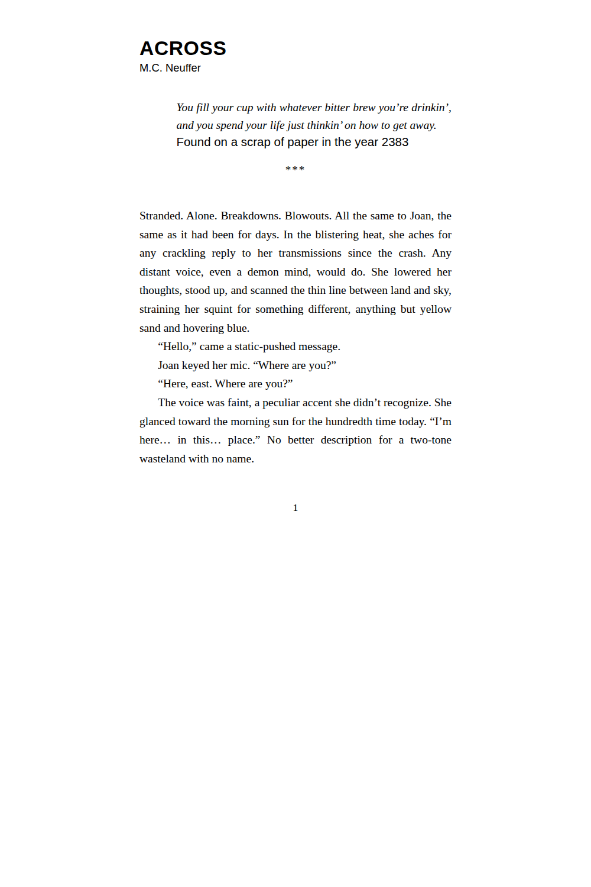ACROSS
M.C. Neuffer
You fill your cup with whatever bitter brew you’re drinkin’, and you spend your life just thinkin’ on how to get away.
Found on a scrap of paper in the year 2383
***
Stranded. Alone. Breakdowns. Blowouts. All the same to Joan, the same as it had been for days. In the blistering heat, she aches for any crackling reply to her transmissions since the crash. Any distant voice, even a demon mind, would do. She lowered her thoughts, stood up, and scanned the thin line between land and sky, straining her squint for something different, anything but yellow sand and hovering blue.
“Hello,” came a static-pushed message.
Joan keyed her mic. “Where are you?”
“Here, east. Where are you?”
The voice was faint, a peculiar accent she didn’t recognize. She glanced toward the morning sun for the hundredth time today. “I’m here… in this… place.” No better description for a two-tone wasteland with no name.
1